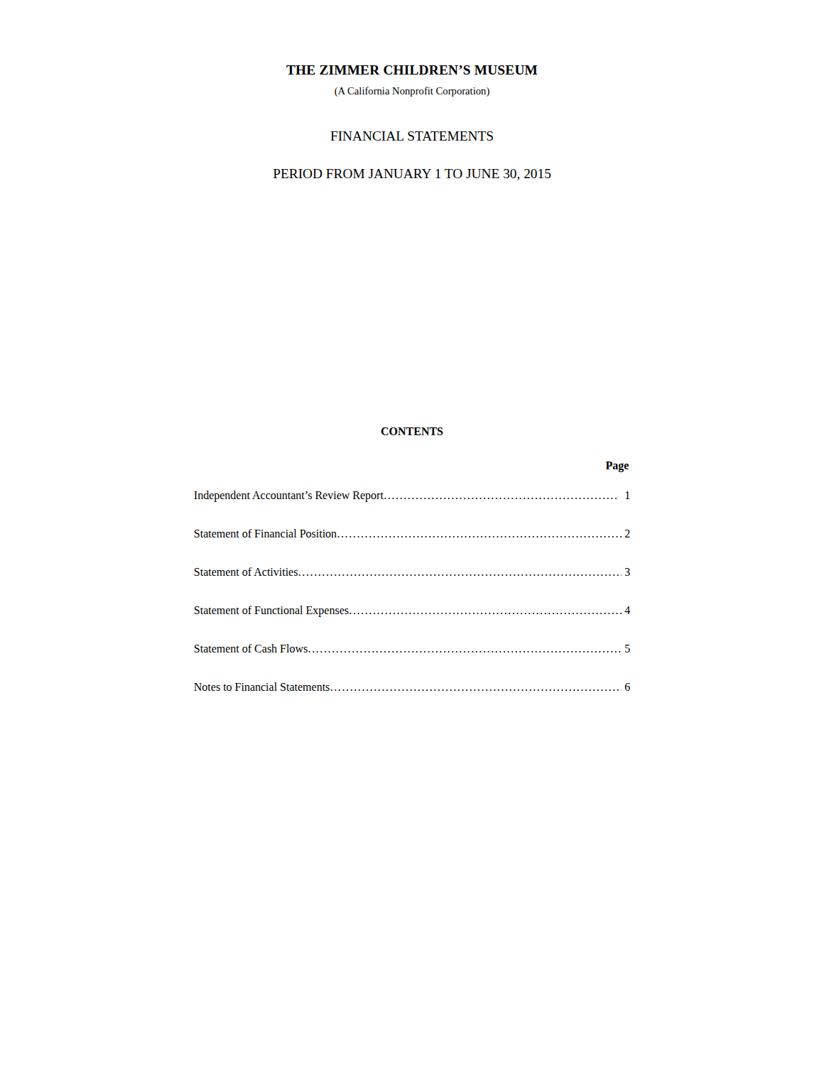THE ZIMMER CHILDREN’S MUSEUM
(A California Nonprofit Corporation)
FINANCIAL STATEMENTS
PERIOD FROM JANUARY 1 TO JUNE 30, 2015
CONTENTS
Page
Independent Accountant’s Review Report 1
Statement of Financial Position 2
Statement of Activities 3
Statement of Functional Expenses 4
Statement of Cash Flows 5
Notes to Financial Statements 6